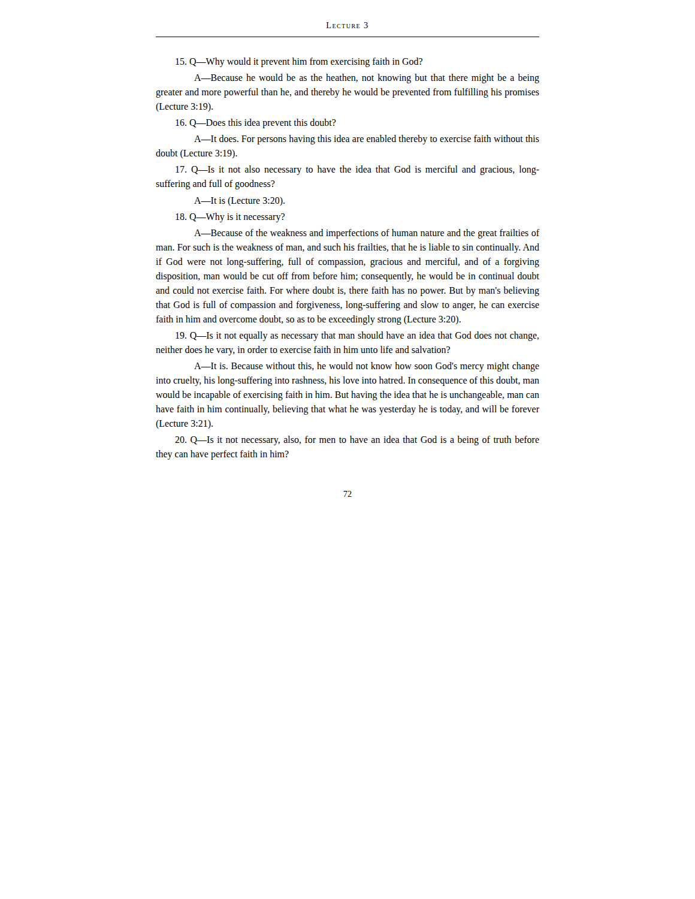Lecture 3
15. Q—Why would it prevent him from exercising faith in God?
A—Because he would be as the heathen, not knowing but that there might be a being greater and more powerful than he, and thereby he would be prevented from fulfilling his promises (Lecture 3:19).
16. Q—Does this idea prevent this doubt?
A—It does. For persons having this idea are enabled thereby to exercise faith without this doubt (Lecture 3:19).
17. Q—Is it not also necessary to have the idea that God is merciful and gracious, long-suffering and full of goodness?
A—It is (Lecture 3:20).
18. Q—Why is it necessary?
A—Because of the weakness and imperfections of human nature and the great frailties of man. For such is the weakness of man, and such his frailties, that he is liable to sin continually. And if God were not long-suffering, full of compassion, gracious and merciful, and of a forgiving disposition, man would be cut off from before him; consequently, he would be in continual doubt and could not exercise faith. For where doubt is, there faith has no power. But by man's believing that God is full of compassion and forgiveness, long-suffering and slow to anger, he can exercise faith in him and overcome doubt, so as to be exceedingly strong (Lecture 3:20).
19. Q—Is it not equally as necessary that man should have an idea that God does not change, neither does he vary, in order to exercise faith in him unto life and salvation?
A—It is. Because without this, he would not know how soon God's mercy might change into cruelty, his long-suffering into rashness, his love into hatred. In consequence of this doubt, man would be incapable of exercising faith in him. But having the idea that he is unchangeable, man can have faith in him continually, believing that what he was yesterday he is today, and will be forever (Lecture 3:21).
20. Q—Is it not necessary, also, for men to have an idea that God is a being of truth before they can have perfect faith in him?
72